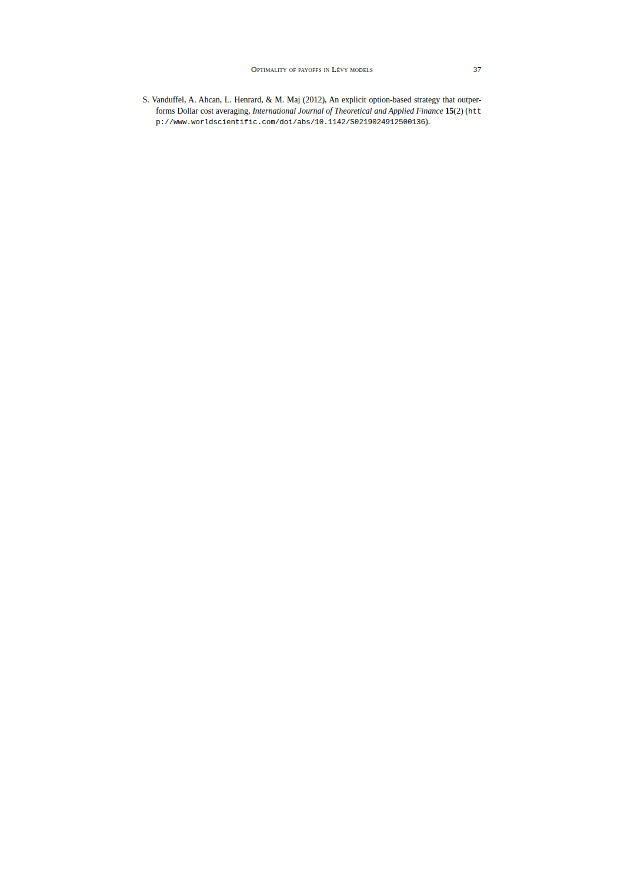Optimality of payoffs in Lévy models 37
S. Vanduffel, A. Ahcan, L. Henrard, & M. Maj (2012), An explicit option-based strategy that outperforms Dollar cost averaging, International Journal of Theoretical and Applied Finance 15(2) (http://www.worldscientific.com/doi/abs/10.1142/S0219024912500136).